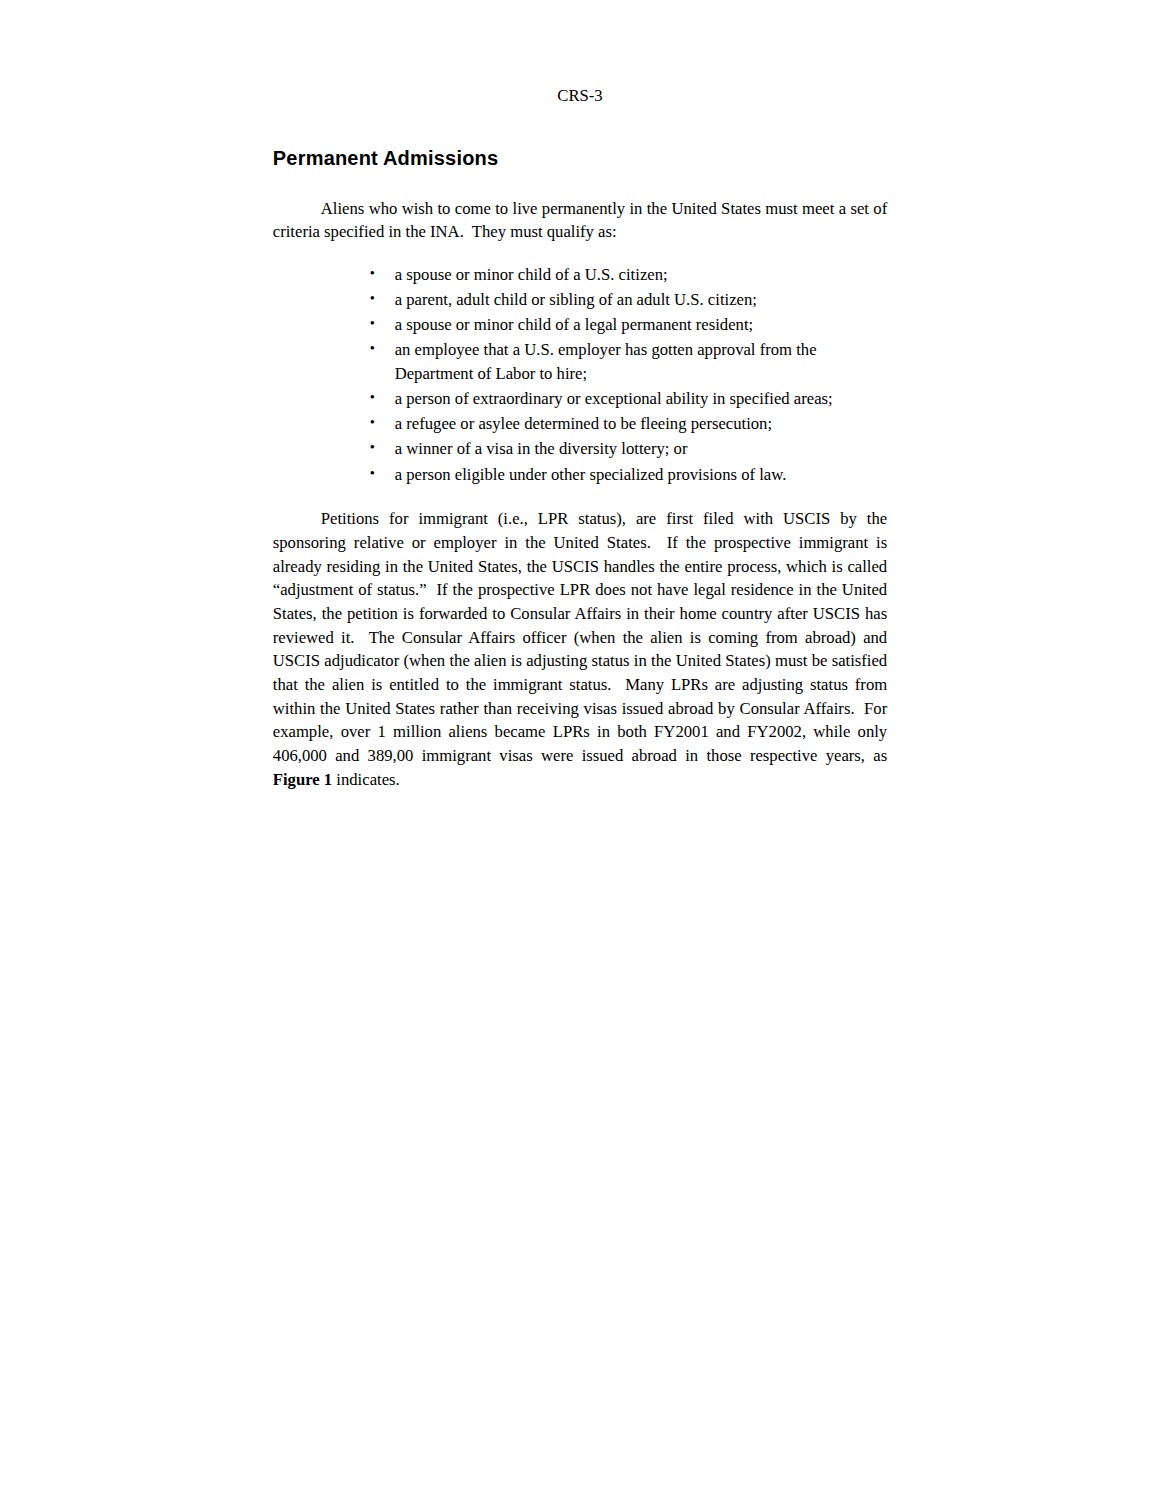CRS-3
Permanent Admissions
Aliens who wish to come to live permanently in the United States must meet a set of criteria specified in the INA. They must qualify as:
a spouse or minor child of a U.S. citizen;
a parent, adult child or sibling of an adult U.S. citizen;
a spouse or minor child of a legal permanent resident;
an employee that a U.S. employer has gotten approval from the Department of Labor to hire;
a person of extraordinary or exceptional ability in specified areas;
a refugee or asylee determined to be fleeing persecution;
a winner of a visa in the diversity lottery; or
a person eligible under other specialized provisions of law.
Petitions for immigrant (i.e., LPR status), are first filed with USCIS by the sponsoring relative or employer in the United States. If the prospective immigrant is already residing in the United States, the USCIS handles the entire process, which is called “adjustment of status.” If the prospective LPR does not have legal residence in the United States, the petition is forwarded to Consular Affairs in their home country after USCIS has reviewed it. The Consular Affairs officer (when the alien is coming from abroad) and USCIS adjudicator (when the alien is adjusting status in the United States) must be satisfied that the alien is entitled to the immigrant status. Many LPRs are adjusting status from within the United States rather than receiving visas issued abroad by Consular Affairs. For example, over 1 million aliens became LPRs in both FY2001 and FY2002, while only 406,000 and 389,00 immigrant visas were issued abroad in those respective years, as Figure 1 indicates.